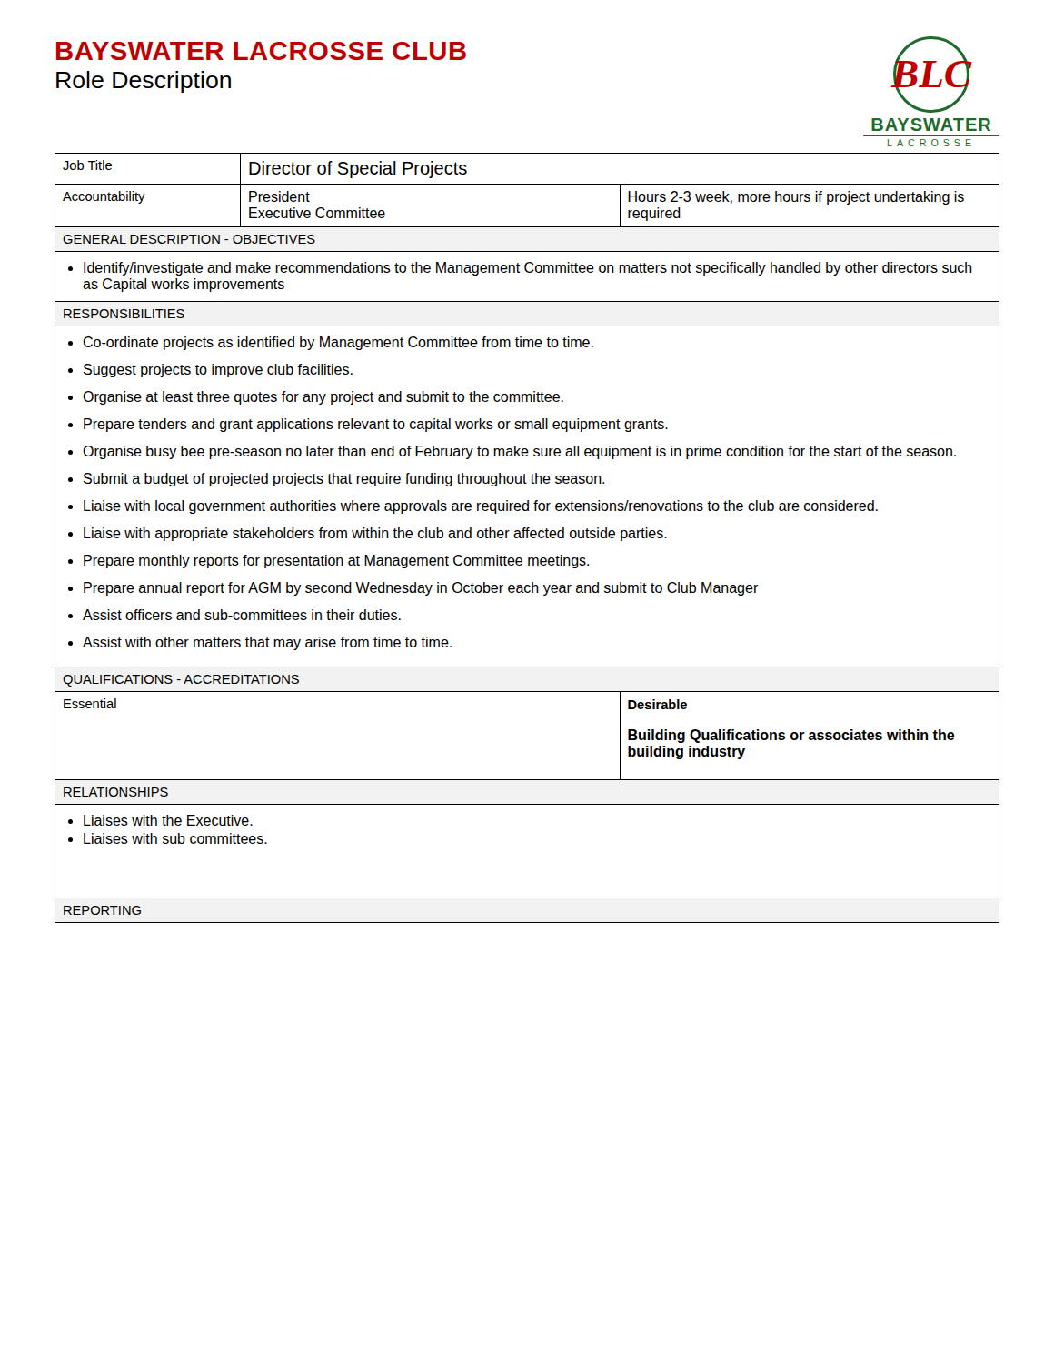BAYSWATER LACROSSE CLUB
Role Description
BLC
BAYSWATER
LACROSSE
| Job Title | Director of Special Projects |
| Accountability | President Executive Committee | Hours 2-3 week, more hours if project undertaking is required |
| GENERAL DESCRIPTION - OBJECTIVES |
| Identify/investigate and make recommendations to the Management Committee on matters not specifically handled by other directors such as Capital works improvements |
| RESPONSIBILITIES |
| Co-ordinate projects as identified by Management Committee from time to time. Suggest projects to improve club facilities. Organise at least three quotes for any project and submit to the committee. Prepare tenders and grant applications relevant to capital works or small equipment grants. Organise busy bee pre-season no later than end of February to make sure all equipment is in prime condition for the start of the season. Submit a budget of projected projects that require funding throughout the season. Liaise with local government authorities where approvals are required for extensions/renovations to the club are considered. Liaise with appropriate stakeholders from within the club and other affected outside parties. Prepare monthly reports for presentation at Management Committee meetings. Prepare annual report for AGM by second Wednesday in October each year and submit to Club Manager Assist officers and sub-committees in their duties. Assist with other matters that may arise from time to time. |
| QUALIFICATIONS - ACCREDITATIONS |
| Essential | Desirable Building Qualifications or associates within the building industry |
| RELATIONSHIPS |
| Liaises with the Executive. Liaises with sub committees. |
| REPORTING |